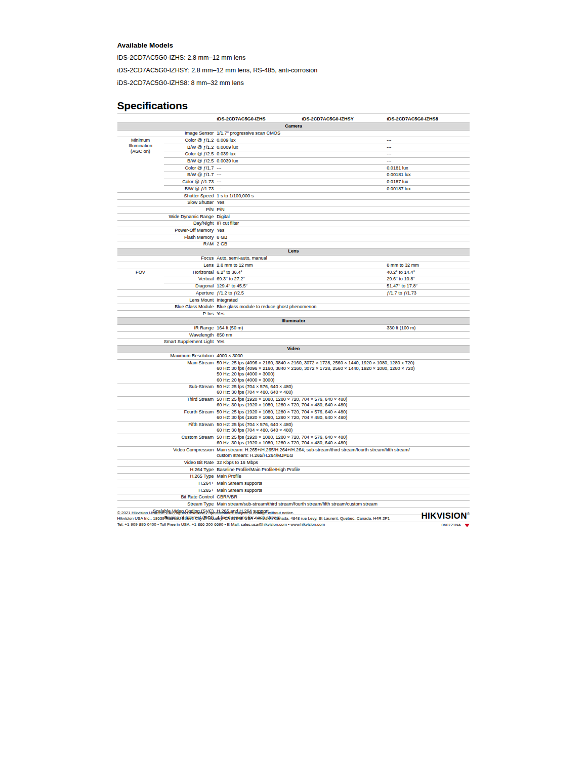Available Models
iDS-2CD7AC5G0-IZHS: 2.8 mm–12 mm lens
iDS-2CD7AC5G0-IZHSY: 2.8 mm–12 mm lens, RS-485, anti-corrosion
iDS-2CD7AC5G0-IZHS8: 8 mm–32 mm lens
Specifications
| | | iDS-2CD7AC5G0-IZHS | iDS-2CD7AC5G0-IZHSY | iDS-2CD7AC5G0-IZHS8 |
| --- | --- | --- | --- | --- |
| Camera |
| Image Sensor | 1/1.7" progressive scan CMOS |
| Minimum Illumination (AGC on) | Color @ ƒ/1.2 | 0.009 lux | --- |
| B/W @ ƒ/1.2 | 0.0009 lux | --- |
| Color @ ƒ/2.5 | 0.039 lux | --- |
| B/W @ ƒ/2.5 | 0.0039 lux | --- |
| Color @ ƒ/1.7 | --- | 0.0181 lux |
| B/W @ ƒ/1.7 | --- | 0.00181 lux |
| Color @ ƒ/1.73 | --- | 0.0187 lux |
| B/W @ ƒ/1.73 | --- | 0.00187 lux |
| Shutter Speed | 1 s to 1/100,000 s |
| Slow Shutter | Yes |
| P/N | P/N |
| Wide Dynamic Range | Digital |
| Day/Night | IR cut filter |
| Power-Off Memory | Yes |
| Flash Memory | 8 GB |
| RAM | 2 GB |
| Lens |
| Focus | Auto, semi-auto, manual |
| Lens | 2.8 mm to 12 mm | 8 mm to 32 mm |
| FOV | Horizontal | 6.2° to 36.4° | 40.2° to 14.4° |
| Vertical | 69.3° to 27.2° | 29.6° to 10.8° |
| Diagonal | 129.4° to 45.5° | 51.47° to 17.8° |
| Aperture | ƒ/1.2 to ƒ/2.5 | ƒ/1.7 to ƒ/1.73 |
| Lens Mount | Integrated |
| Blue Glass Module | Blue glass module to reduce ghost phenomenon |
| P-Iris | Yes |
| Illuminator |
| IR Range | 164 ft (50 m) | 330 ft (100 m) |
| Wavelength | 850 nm |
| Smart Supplement Light | Yes |
| Video |
| Maximum Resolution | 4000 × 3000 |
| Main Stream | 50 Hz: 25 fps (4096 × 2160, 3840 × 2160, 3072 × 1728, 2560 × 1440, 1920 × 1080, 1280 x 720) 60 Hz: 30 fps (4096 × 2160, 3840 × 2160, 3072 × 1728, 2560 × 1440, 1920 × 1080, 1280 × 720) 50 Hz: 20 fps (4000 × 3000) 60 Hz: 20 fps (4000 × 3000) |
| Sub-Stream | 50 Hz: 25 fps (704 × 576, 640 × 480) 60 Hz: 30 fps (704 × 480, 640 × 480) |
| Third Stream | 50 Hz: 25 fps (1920 × 1080, 1280 × 720, 704 × 576, 640 × 480) 60 Hz: 30 fps (1920 × 1080, 1280 × 720, 704 × 480, 640 × 480) |
| Fourth Stream | 50 Hz: 25 fps (1920 × 1080, 1280 × 720, 704 × 576, 640 × 480) 60 Hz: 30 fps (1920 × 1080, 1280 × 720, 704 × 480, 640 × 480) |
| Fifth Stream | 50 Hz: 25 fps (704 × 576, 640 × 480) 60 Hz: 30 fps (704 × 480, 640 × 480) |
| Custom Stream | 50 Hz: 25 fps (1920 × 1080, 1280 × 720, 704 × 576, 640 × 480) 60 Hz: 30 fps (1920 × 1080, 1280 × 720, 704 × 480, 640 × 480) |
| Video Compression | Main stream: H.265+/H.265/H.264+/H.264; sub-stream/third stream/fourth stream/fifth stream/ custom stream: H.265/H.264/MJPEG |
| Video Bit Rate | 32 Kbps to 16 Mbps |
| H.264 Type | Baseline Profile/Main Profile/High Profile |
| H.265 Type | Main Profile |
| H.264+ | Main Stream supports |
| H.265+ | Main Stream supports |
| Bit Rate Control | CBR/VBR |
| Stream Type | Main stream/sub-stream/third stream/fourth stream/fifth stream/custom stream |
| Scalable Video Coding (SVC) | H.265 and H.264 support |
| Region of Interest (ROI) | 4 fixed regions for each stream |
© 2021 Hikvision USA Inc. • All Rights Reserved • Specifications subject to change without notice.
Hikvision USA Inc., 18639 Railroad Street, City of Industry, CA 91748, USA • Hikvision Canada, 4848 rue Levy, St-Laurent, Quebec, Canada, H4R 2P1
Tel: +1-909-895-0400 • Toll Free in USA: +1-866-200-6690 • E-Mail: sales.usa@hikvision.com • www.hikvision.com
HIKVISION®
060721NA